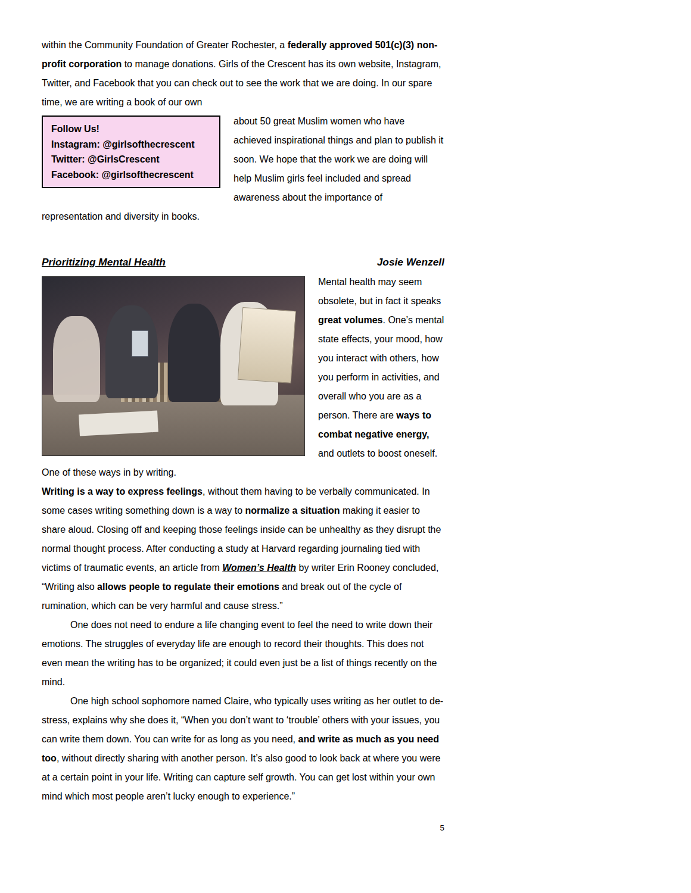within the Community Foundation of Greater Rochester, a federally approved 501(c)(3) non-profit corporation to manage donations. Girls of the Crescent has its own website, Instagram, Twitter, and Facebook that you can check out to see the work that we are doing. In our spare time, we are writing a book of our own
Follow Us!
Instagram: @girlsofthecrescent
Twitter: @GirlsCrescent
Facebook: @girlsofthecrescent
about 50 great Muslim women who have achieved inspirational things and plan to publish it soon. We hope that the work we are doing will help Muslim girls feel included and spread awareness about the importance of representation and diversity in books.
Prioritizing Mental Health Josie Wenzell
Mental health may seem obsolete, but in fact it speaks great volumes. One’s mental state effects, your mood, how you interact with others, how you perform in activities, and overall who you are as a person. There are ways to combat negative energy, and outlets to boost oneself. One of these ways in by writing.
Writing is a way to express feelings, without them having to be verbally communicated. In some cases writing something down is a way to normalize a situation making it easier to share aloud. Closing off and keeping those feelings inside can be unhealthy as they disrupt the normal thought process. After conducting a study at Harvard regarding journaling tied with victims of traumatic events, an article from Women’s Health by writer Erin Rooney concluded, “Writing also allows people to regulate their emotions and break out of the cycle of rumination, which can be very harmful and cause stress.”
One does not need to endure a life changing event to feel the need to write down their emotions. The struggles of everyday life are enough to record their thoughts. This does not even mean the writing has to be organized; it could even just be a list of things recently on the mind.
One high school sophomore named Claire, who typically uses writing as her outlet to de-stress, explains why she does it, “When you don’t want to ‘trouble’ others with your issues, you can write them down. You can write for as long as you need, and write as much as you need too, without directly sharing with another person. It’s also good to look back at where you were at a certain point in your life. Writing can capture self growth. You can get lost within your own mind which most people aren’t lucky enough to experience.”
5